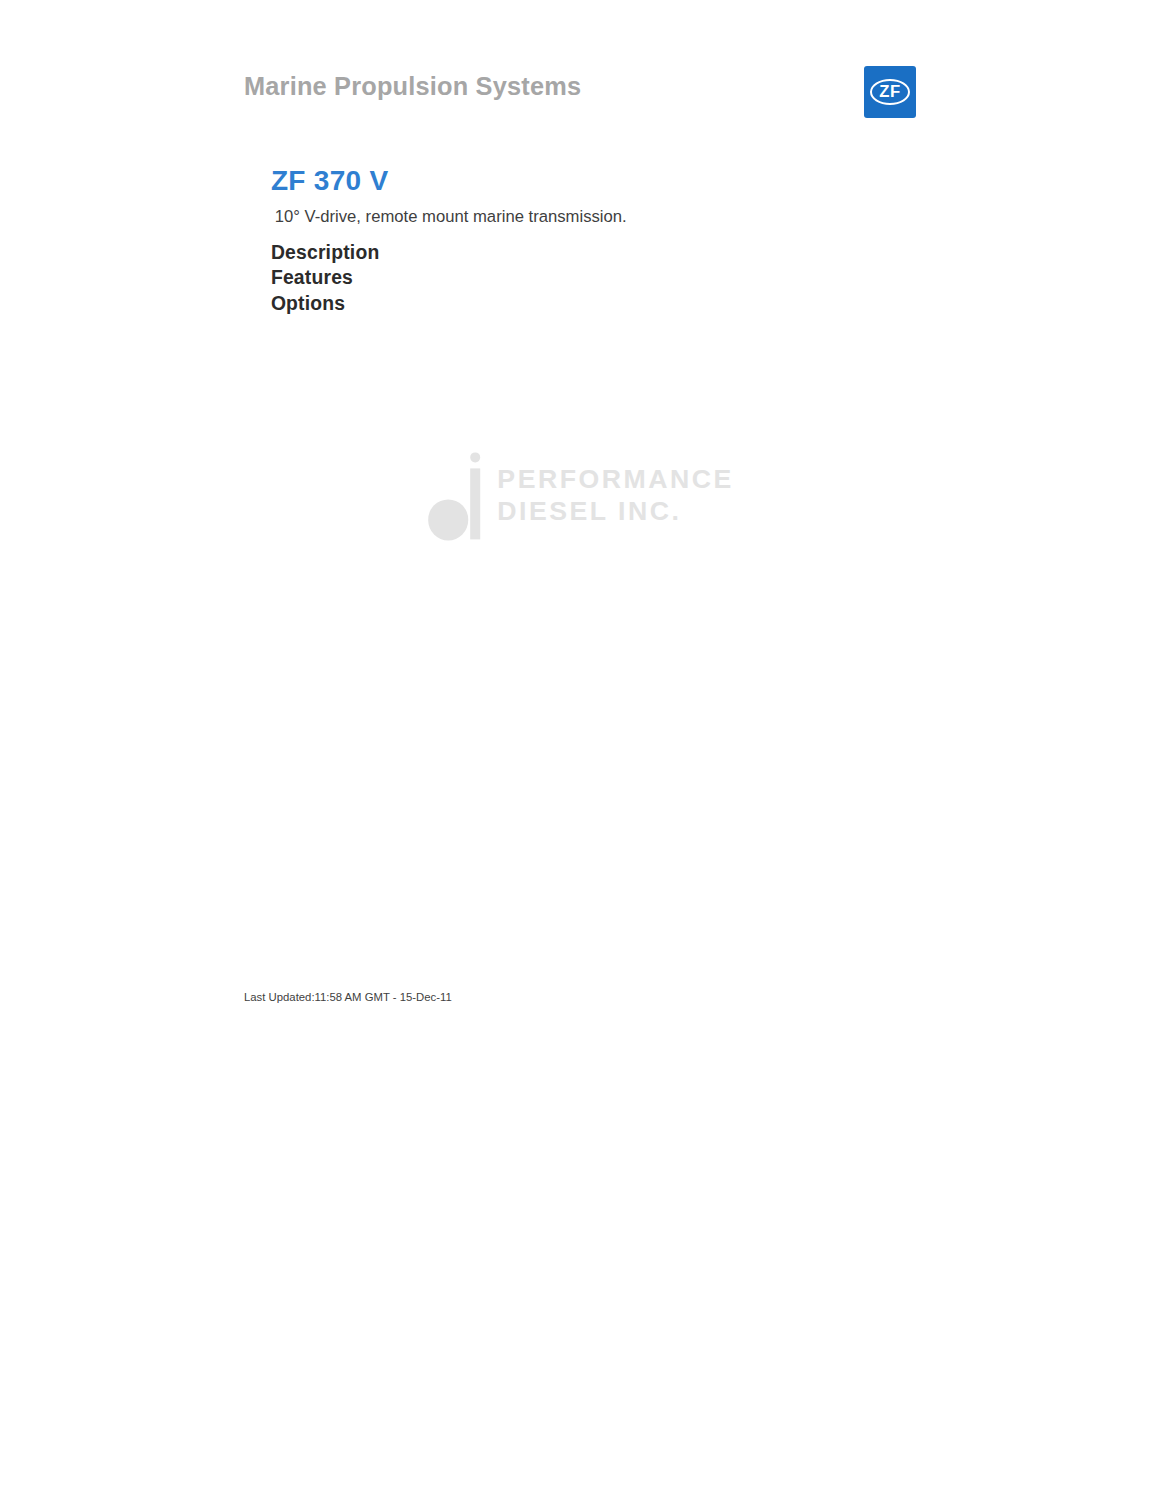Marine Propulsion Systems
ZF
ZF 370 V
10° V-drive, remote mount marine transmission.
Description
Features
Options
PERFORMANCE
DIESEL INC.
Last Updated:11:58 AM GMT - 15-Dec-11